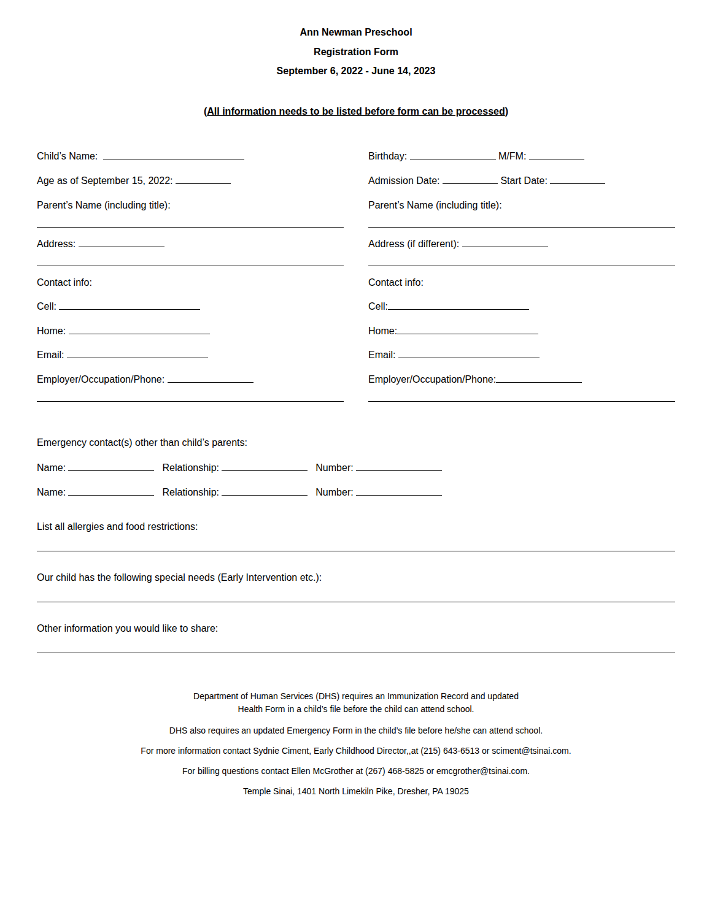Ann Newman Preschool
Registration Form
September 6, 2022 - June 14, 2023
(All information needs to be listed before form can be processed)
Child’s Name:
Birthday: M/FM:
Age as of September 15, 2022:
Admission Date: Start Date:
Parent’s Name (including title):
Parent’s Name (including title):
Address:
Address (if different):
Contact info:
Contact info:
Cell:
Cell:
Home:
Home:
Email:
Email:
Employer/Occupation/Phone:
Employer/Occupation/Phone:
Emergency contact(s) other than child’s parents:
Name: Relationship: Number:
Name: Relationship: Number:
List all allergies and food restrictions:
Our child has the following special needs (Early Intervention etc.):
Other information you would like to share:
Department of Human Services (DHS) requires an Immunization Record and updated
Health Form in a child’s file before the child can attend school.
DHS also requires an updated Emergency Form in the child’s file before he/she can attend school.
For more information contact Sydnie Ciment, Early Childhood Director,,at (215) 643-6513 or sciment@tsinai.com.
For billing questions contact Ellen McGrother at (267) 468-5825 or emcgrother@tsinai.com.
Temple Sinai, 1401 North Limekiln Pike, Dresher, PA 19025